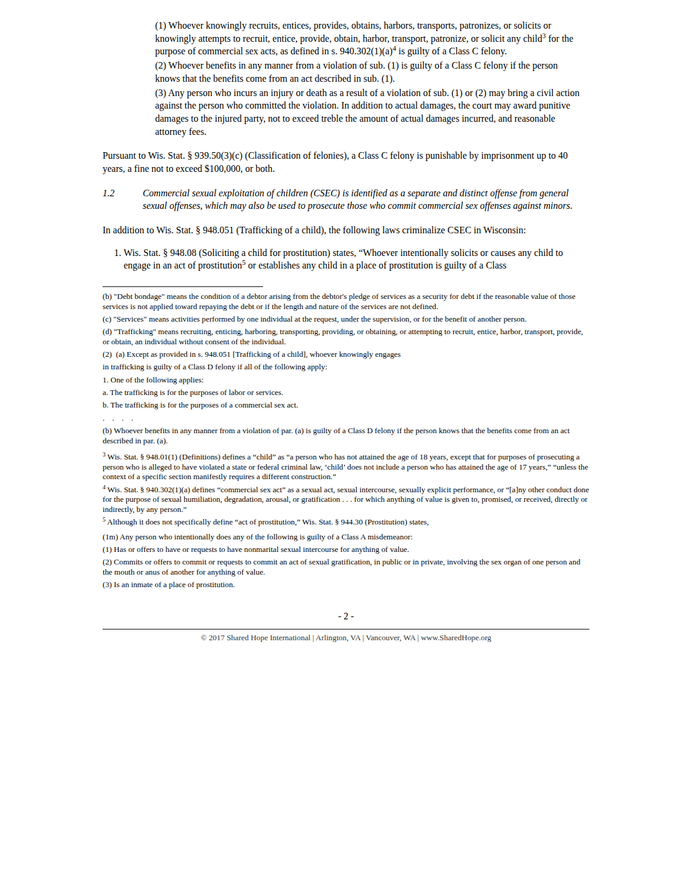(1) Whoever knowingly recruits, entices, provides, obtains, harbors, transports, patronizes, or solicits or knowingly attempts to recruit, entice, provide, obtain, harbor, transport, patronize, or solicit any child3 for the purpose of commercial sex acts, as defined in s. 940.302(1)(a)4 is guilty of a Class C felony.
(2) Whoever benefits in any manner from a violation of sub. (1) is guilty of a Class C felony if the person knows that the benefits come from an act described in sub. (1).
(3) Any person who incurs an injury or death as a result of a violation of sub. (1) or (2) may bring a civil action against the person who committed the violation. In addition to actual damages, the court may award punitive damages to the injured party, not to exceed treble the amount of actual damages incurred, and reasonable attorney fees.
Pursuant to Wis. Stat. § 939.50(3)(c) (Classification of felonies), a Class C felony is punishable by imprisonment up to 40 years, a fine not to exceed $100,000, or both.
1.2
Commercial sexual exploitation of children (CSEC) is identified as a separate and distinct offense from general sexual offenses, which may also be used to prosecute those who commit commercial sex offenses against minors.
In addition to Wis. Stat. § 948.051 (Trafficking of a child), the following laws criminalize CSEC in Wisconsin:
Wis. Stat. § 948.08 (Soliciting a child for prostitution) states, “Whoever intentionally solicits or causes any child to engage in an act of prostitution5 or establishes any child in a place of prostitution is guilty of a Class
(b) "Debt bondage" means the condition of a debtor arising from the debtor's pledge of services as a security for debt if the reasonable value of those services is not applied toward repaying the debt or if the length and nature of the services are not defined.
(c) "Services" means activities performed by one individual at the request, under the supervision, or for the benefit of another person.
(d) "Trafficking" means recruiting, enticing, harboring, transporting, providing, or obtaining, or attempting to recruit, entice, harbor, transport, provide, or obtain, an individual without consent of the individual.
(2) (a) Except as provided in s. 948.051 [Trafficking of a child], whoever knowingly engages
in trafficking is guilty of a Class D felony if all of the following apply:
1. One of the following applies:
a. The trafficking is for the purposes of labor or services.
b. The trafficking is for the purposes of a commercial sex act.
. . . .
(b) Whoever benefits in any manner from a violation of par. (a) is guilty of a Class D felony if the person knows that the benefits come from an act described in par. (a).
3 Wis. Stat. § 948.01(1) (Definitions) defines a “child” as “a person who has not attained the age of 18 years, except that for purposes of prosecuting a person who is alleged to have violated a state or federal criminal law, ‘child’ does not include a person who has attained the age of 17 years,” “unless the context of a specific section manifestly requires a different construction.”
4 Wis. Stat. § 940.302(1)(a) defines “commercial sex act” as a sexual act, sexual intercourse, sexually explicit performance, or “[a]ny other conduct done for the purpose of sexual humiliation, degradation, arousal, or gratification . . . for which anything of value is given to, promised, or received, directly or indirectly, by any person.”
5 Although it does not specifically define “act of prostitution,” Wis. Stat. § 944.30 (Prostitution) states,
(1m) Any person who intentionally does any of the following is guilty of a Class A misdemeanor:
(1) Has or offers to have or requests to have nonmarital sexual intercourse for anything of value.
(2) Commits or offers to commit or requests to commit an act of sexual gratification, in public or in private, involving the sex organ of one person and the mouth or anus of another for anything of value.
(3) Is an inmate of a place of prostitution.
- 2 -
© 2017 Shared Hope International | Arlington, VA | Vancouver, WA | www.SharedHope.org